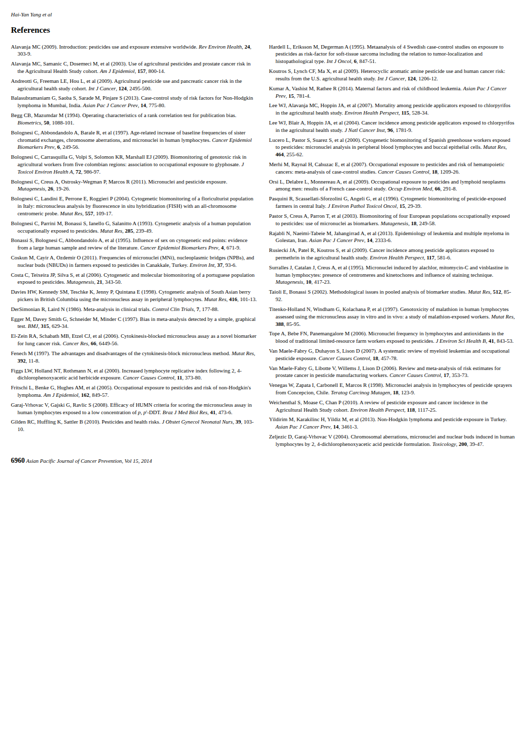Hai-Yan Yang et al
References
Alavanja MC (2009). Introduction: pesticides use and exposure extensive worldwide. Rev Environ Health, 24, 303-9.
Alavanja MC, Samanic C, Dosemeci M, et al (2003). Use of agricultural pesticides and prostate cancer risk in the Agricultural Health Study cohort. Am J Epidemiol, 157, 800-14.
Andreotti G, Freeman LE, Hou L, et al (2009). Agricultural pesticide use and pancreatic cancer risk in the agricultural health study cohort. Int J Cancer, 124, 2495-500.
Balasubramaniam G, Saoba S, Sarade M, Pinjare S (2013). Case-control study of risk factors for Non-Hodgkin lymphoma in Mumbai, India. Asian Pac J Cancer Prev, 14, 775-80.
Begg CB, Mazumdar M (1994). Operating characteristics of a rank correlation test for publication bias. Biometrics, 50, 1088-101.
Bolognesi C, Abbondandolo A, Barale R, et al (1997). Age-related increase of baseline frequencies of sister chromatid exchanges, chromosome aberrations, and micronuclei in human lymphocytes. Cancer Epidemiol Biomarkers Prev, 6, 249-56.
Bolognesi C, Carrasquilla G, Volpi S, Solomon KR, Marshall EJ (2009). Biomonitoring of genotoxic risk in agricultural workers from five colombian regions: association to occupational exposure to glyphosate. J Toxicol Environ Health A, 72, 986-97.
Bolognesi C, Creus A, Ostrosky-Wegman P, Marcos R (2011). Micronuclei and pesticide exposure. Mutagenesis, 26, 19-26.
Bolognesi C, Landini E, Perrone E, Roggieri P (2004). Cytogenetic biomonitoring of a floriculturist population in Italy: micronucleus analysis by fluorescence in situ hybridization (FISH) with an all-chromosome centromeric probe. Mutat Res, 557, 109-17.
Bolognesi C, Parrini M, Bonassi S, Ianello G, Salanitto A (1993). Cytogenetic analysis of a human population occupationally exposed to pesticides. Mutat Res, 285, 239-49.
Bonassi S, Bolognesi C, Abbondandolo A, et al (1995). Influence of sex on cytogenetic end points: evidence from a large human sample and review of the literature. Cancer Epidemiol Biomarkers Prev, 4, 671-9.
Coskun M, Cayir A, Ozdemir O (2011). Frequencies of micronuclei (MNi), nucleoplasmic bridges (NPBs), and nuclear buds (NBUDs) in farmers exposed to pesticides in Canakkale, Turkey. Environ Int, 37, 93-6.
Costa C, Teixeira JP, Silva S, et al (2006). Cytogenetic and molecular biomonitoring of a portuguese population exposed to pesticides. Mutagenesis, 21, 343-50.
Davies HW, Kennedy SM, Teschke K, Jenny P, Quintana E (1998). Cytogenetic analysis of South Asian berry pickers in British Columbia using the micronucleus assay in peripheral lymphocytes. Mutat Res, 416, 101-13.
DerSimonian R, Laird N (1986). Meta-analysis in clinical trials. Control Clin Trials, 7, 177-88.
Egger M, Davey Smith G, Schneider M, Minder C (1997). Bias in meta-analysis detected by a simple, graphical test. BMJ, 315, 629-34.
El-Zein RA, Schabath MB, Etzel CJ, et al (2006). Cytokinesis-blocked micronucleus assay as a novel biomarker for lung cancer risk. Cancer Res, 66, 6449-56.
Fenech M (1997). The advantages and disadvantages of the cytokinesis-block micronucleus method. Mutat Res, 392, 11-8.
Figgs LW, Holland NT, Rothmann N, et al (2000). Increased lymphocyte replicative index following 2, 4-dichlorophenoxyacetic acid herbicide exposure. Cancer Causes Control, 11, 373-80.
Fritschi L, Benke G, Hughes AM, et al (2005). Occupational exposure to pesticides and risk of non-Hodgkin's lymphoma. Am J Epidemiol, 162, 849-57.
Garaj-Vrhovac V, Gajski G, Ravlic S (2008). Efficacy of HUMN criteria for scoring the micronucleus assay in human lymphocytes exposed to a low concentration of p, p'-DDT. Braz J Med Biol Res, 41, 473-6.
Gilden RC, Huffling K, Sattler B (2010). Pesticides and health risks. J Obstet Gynecol Neonatal Nurs, 39, 103-10.
Hardell L, Eriksson M, Degerman A (1995). Metaanalysis of 4 Swedish case-control studies on exposure to pesticides as risk-factor for soft-tissue sarcoma including the relation to tumor-localization and histopathological type. Int J Oncol, 6, 847-51.
Koutros S, Lynch CF, Ma X, et al (2009). Heterocyclic aromatic amine pesticide use and human cancer risk: results from the U.S. agricultural health study. Int J Cancer, 124, 1206-12.
Kumar A, Vashist M, Rathee R (2014). Maternal factors and risk of childhood leukemia. Asian Pac J Cancer Prev, 15, 781-4.
Lee WJ, Alavanja MC, Hoppin JA, et al (2007). Mortality among pesticide applicators exposed to chlorpyrifos in the agricultural health study. Environ Health Perspect, 115, 528-34.
Lee WJ, Blair A, Hoppin JA, et al (2004). Cancer incidence among pesticide applicators exposed to chlorpyrifos in the agricultural health study. J Natl Cancer Inst, 96, 1781-9.
Lucero L, Pastor S, Suarez S, et al (2000). Cytogenetic biomonitoring of Spanish greenhouse workers exposed to pesticides: micronuclei analysis in peripheral blood lymphocytes and buccal epithelial cells. Mutat Res, 464, 255-62.
Merhi M, Raynal H, Cahuzac E, et al (2007). Occupational exposure to pesticides and risk of hematopoietic cancers: meta-analysis of case-control studies. Cancer Causes Control, 18, 1209-26.
Orsi L, Delabre L, Monnereau A, et al (2009). Occupational exposure to pesticides and lymphoid neoplasms among men: results of a French case-control study. Occup Environ Med, 66, 291-8.
Pasquini R, Scassellati-Sforzolini G, Angeli G, et al (1996). Cytogenetic biomonitoring of pesticide-exposed farmers in central Italy. J Environ Pathol Toxicol Oncol, 15, 29-39.
Pastor S, Creus A, Parron T, et al (2003). Biomonitoring of four European populations occupationally exposed to pesticides: use of micronuclei as biomarkers. Mutagenesis, 18, 249-58.
Rajabli N, Naeimi-Tabeie M, Jahangirrad A, et al (2013). Epidemiology of leukemia and multiple myeloma in Golestan, Iran. Asian Pac J Cancer Prev, 14, 2333-6.
Rusiecki JA, Patel R, Koutros S, et al (2009). Cancer incidence among pesticide applicators exposed to permethrin in the agricultural health study. Environ Health Perspect, 117, 581-6.
Surralles J, Catalan J, Creus A, et al (1995). Micronuclei induced by alachlor, mitomycin-C and vinblastine in human lymphocytes: presence of centromeres and kinetochores and influence of staining technique. Mutagenesis, 10, 417-23.
Taioli E, Bonassi S (2002). Methodological issues in pooled analysis of biomarker studies. Mutat Res, 512, 85-92.
Titenko-Holland N, Windham G, Kolachana P, et al (1997). Genotoxicity of malathion in human lymphocytes assessed using the micronucleus assay in vitro and in vivo: a study of malathion-exposed workers. Mutat Res, 388, 85-95.
Tope A, Bebe FN, Panemangalore M (2006). Micronuclei frequency in lymphocytes and antioxidants in the blood of traditional limited-resource farm workers exposed to pesticides. J Environ Sci Health B, 41, 843-53.
Van Maele-Fabry G, Duhayon S, Lison D (2007). A systematic review of myeloid leukemias and occupational pesticide exposure. Cancer Causes Control, 18, 457-78.
Van Maele-Fabry G, Libotte V, Willems J, Lison D (2006). Review and meta-analysis of risk estimates for prostate cancer in pesticide manufacturing workers. Cancer Causes Control, 17, 353-73.
Venegas W, Zapata I, Carbonell E, Marcos R (1998). Micronuclei analysis in lymphocytes of pesticide sprayers from Concepcion, Chile. Teratog Carcinog Mutagen, 18, 123-9.
Weichenthal S, Moase C, Chan P (2010). A review of pesticide exposure and cancer incidence in the Agricultural Health Study cohort. Environ Health Perspect, 118, 1117-25.
Yildirim M, Karakilinc H, Yildiz M, et al (2013). Non-Hodgkin lymphoma and pesticide exposure in Turkey. Asian Pac J Cancer Prev, 14, 3461-3.
Zeljezic D, Garaj-Vrhovac V (2004). Chromosomal aberrations, micronuclei and nuclear buds induced in human lymphocytes by 2, 4-dichlorophenoxyacetic acid pesticide formulation. Toxicology, 200, 39-47.
6960 Asian Pacific Journal of Cancer Prevention, Vol 15, 2014